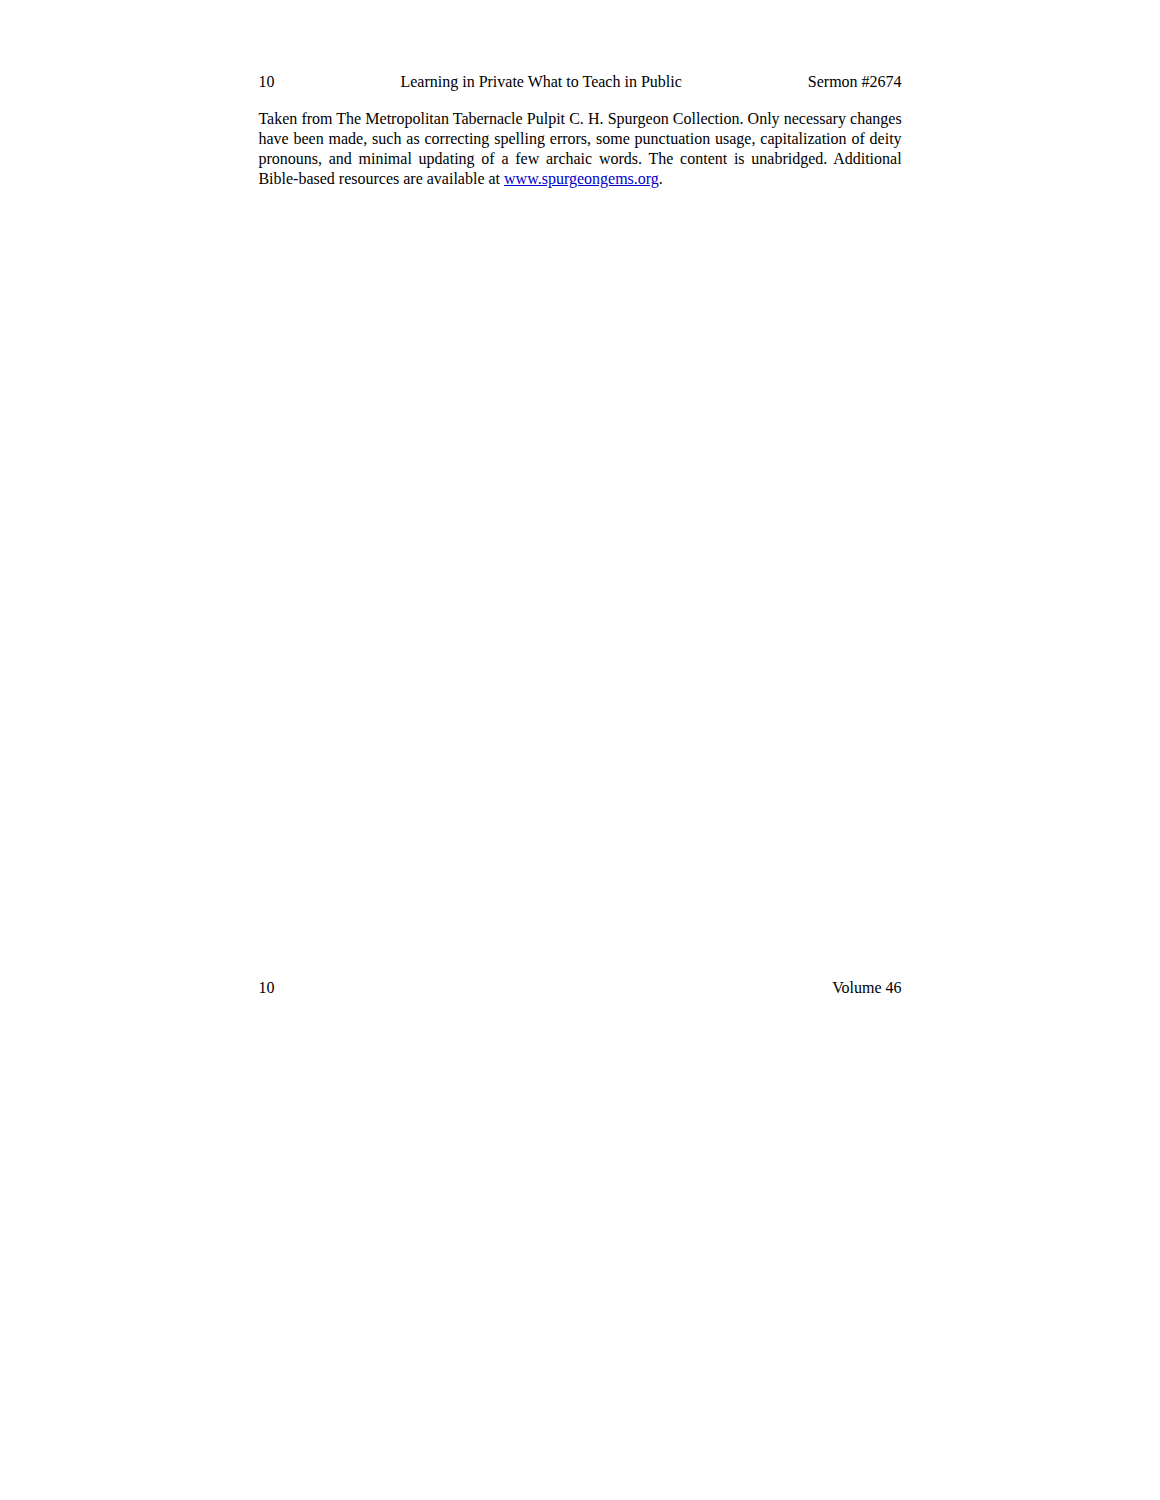10 Learning in Private What to Teach in Public Sermon #2674
Taken from The Metropolitan Tabernacle Pulpit C. H. Spurgeon Collection. Only necessary changes have been made, such as correcting spelling errors, some punctuation usage, capitalization of deity pronouns, and minimal updating of a few archaic words. The content is unabridged. Additional Bible-based resources are available at www.spurgeongems.org.
10 Volume 46